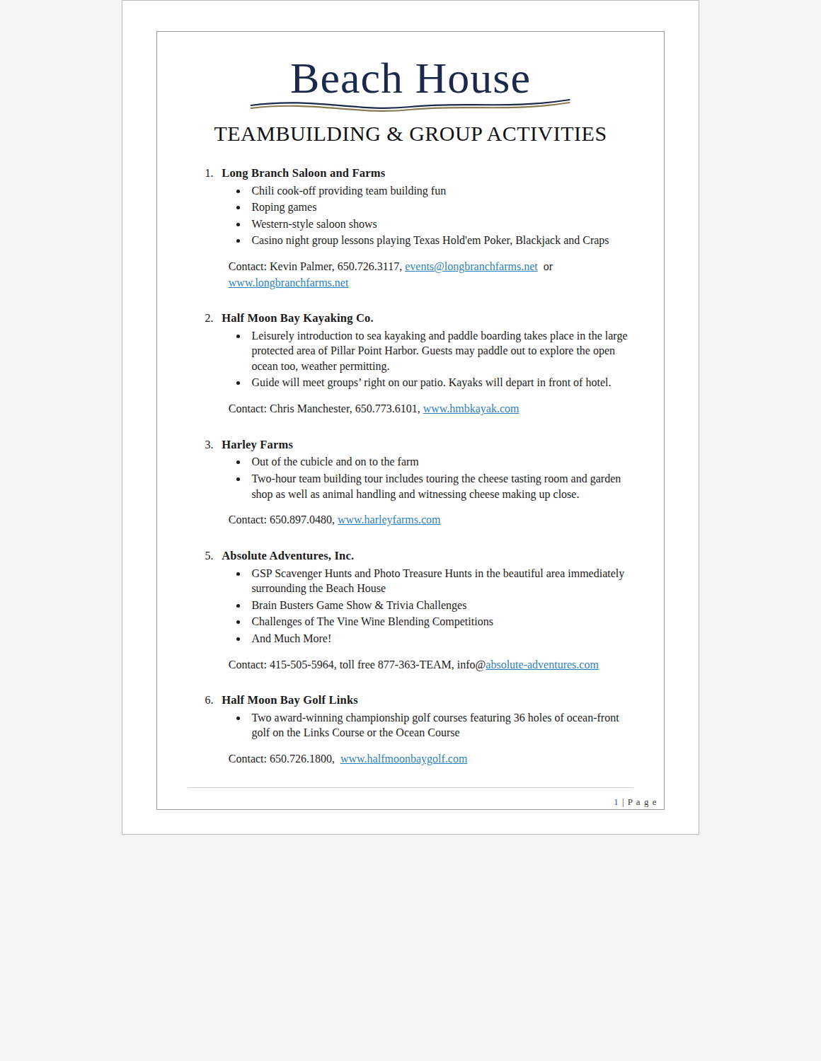Beach House
TEAMBUILDING & GROUP ACTIVITIES
Long Branch Saloon and Farms
Chili cook-off providing team building fun
Roping games
Western-style saloon shows
Casino night group lessons playing Texas Hold'em Poker, Blackjack and Craps
Contact: Kevin Palmer, 650.726.3117, events@longbranchfarms.net or www.longbranchfarms.net
Half Moon Bay Kayaking Co.
Leisurely introduction to sea kayaking and paddle boarding takes place in the large protected area of Pillar Point Harbor. Guests may paddle out to explore the open ocean too, weather permitting.
Guide will meet groups’ right on our patio. Kayaks will depart in front of hotel.
Contact: Chris Manchester, 650.773.6101, www.hmbkayak.com
Harley Farms
Out of the cubicle and on to the farm
Two-hour team building tour includes touring the cheese tasting room and garden shop as well as animal handling and witnessing cheese making up close.
Contact: 650.897.0480, www.harleyfarms.com
Absolute Adventures, Inc.
GSP Scavenger Hunts and Photo Treasure Hunts in the beautiful area immediately surrounding the Beach House
Brain Busters Game Show & Trivia Challenges
Challenges of The Vine Wine Blending Competitions
And Much More!
Contact: 415-505-5964, toll free 877-363-TEAM, info@absolute-adventures.com
Half Moon Bay Golf Links
Two award-winning championship golf courses featuring 36 holes of ocean-front golf on the Links Course or the Ocean Course
Contact: 650.726.1800, www.halfmoonbaygolf.com
1 | P a g e